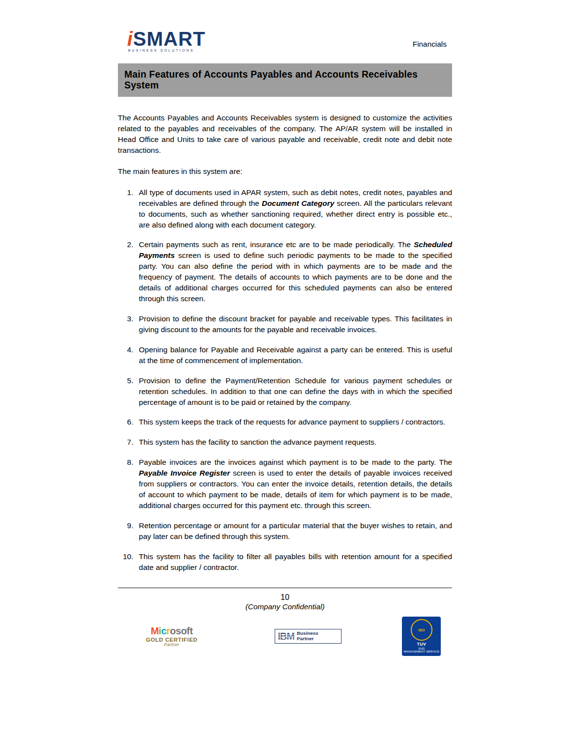iSMART
BUSINESS SOLUTIONS
Financials
Main Features of Accounts Payables and Accounts Receivables System
The Accounts Payables and Accounts Receivables system is designed to customize the activities related to the payables and receivables of the company. The AP/AR system will be installed in Head Office and Units to take care of various payable and receivable, credit note and debit note transactions.
The main features in this system are:
All type of documents used in APAR system, such as debit notes, credit notes, payables and receivables are defined through the Document Category screen. All the particulars relevant to documents, such as whether sanctioning required, whether direct entry is possible etc., are also defined along with each document category.
Certain payments such as rent, insurance etc are to be made periodically. The Scheduled Payments screen is used to define such periodic payments to be made to the specified party. You can also define the period with in which payments are to be made and the frequency of payment. The details of accounts to which payments are to be done and the details of additional charges occurred for this scheduled payments can also be entered through this screen.
Provision to define the discount bracket for payable and receivable types. This facilitates in giving discount to the amounts for the payable and receivable invoices.
Opening balance for Payable and Receivable against a party can be entered. This is useful at the time of commencement of implementation.
Provision to define the Payment/Retention Schedule for various payment schedules or retention schedules. In addition to that one can define the days with in which the specified percentage of amount is to be paid or retained by the company.
This system keeps the track of the requests for advance payment to suppliers / contractors.
This system has the facility to sanction the advance payment requests.
Payable invoices are the invoices against which payment is to be made to the party. The Payable Invoice Register screen is used to enter the details of payable invoices received from suppliers or contractors. You can enter the invoice details, retention details, the details of account to which payment to be made, details of item for which payment is to be made, additional charges occurred for this payment etc. through this screen.
Retention percentage or amount for a particular material that the buyer wishes to retain, and pay later can be defined through this system.
This system has the facility to filter all payables bills with retention amount for a specified date and supplier / contractor.
10
(Company Confidential)
Microsoft
GOLD CERTIFIED
Partner
IBM
Business
Partner
ISO
TUV
SUD
MANAGEMENT SERVICE